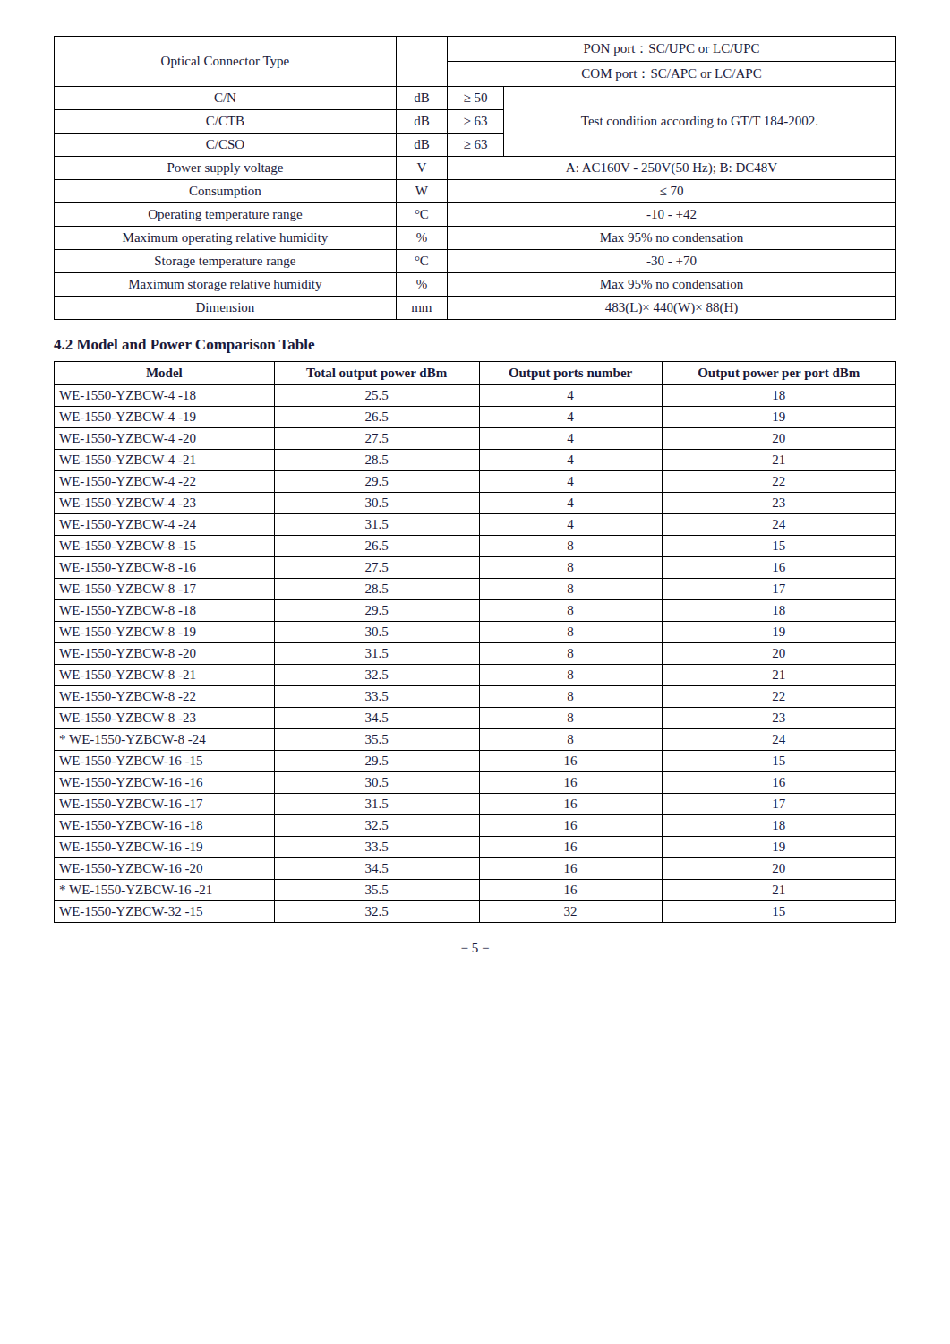| Optical Connector Type | | PON port：SC/UPC or LC/UPC |
| COM port：SC/APC or LC/APC |
| C/N | dB | ≥ 50 | Test condition according to GT/T 184-2002. |
| C/CTB | dB | ≥ 63 |
| C/CSO | dB | ≥ 63 |
| Power supply voltage | V | A: AC160V - 250V(50 Hz); B: DC48V |
| Consumption | W | ≤ 70 |
| Operating temperature range | °C | -10 - +42 |
| Maximum operating relative humidity | % | Max 95% no condensation |
| Storage temperature range | °C | -30 - +70 |
| Maximum storage relative humidity | % | Max 95% no condensation |
| Dimension | mm | 483(L)× 440(W)× 88(H) |
4.2 Model and Power Comparison Table
| Model | Total output power dBm | Output ports number | Output power per port dBm |
| --- | --- | --- | --- |
| WE-1550-YZBCW-4 -18 | 25.5 | 4 | 18 |
| WE-1550-YZBCW-4 -19 | 26.5 | 4 | 19 |
| WE-1550-YZBCW-4 -20 | 27.5 | 4 | 20 |
| WE-1550-YZBCW-4 -21 | 28.5 | 4 | 21 |
| WE-1550-YZBCW-4 -22 | 29.5 | 4 | 22 |
| WE-1550-YZBCW-4 -23 | 30.5 | 4 | 23 |
| WE-1550-YZBCW-4 -24 | 31.5 | 4 | 24 |
| WE-1550-YZBCW-8 -15 | 26.5 | 8 | 15 |
| WE-1550-YZBCW-8 -16 | 27.5 | 8 | 16 |
| WE-1550-YZBCW-8 -17 | 28.5 | 8 | 17 |
| WE-1550-YZBCW-8 -18 | 29.5 | 8 | 18 |
| WE-1550-YZBCW-8 -19 | 30.5 | 8 | 19 |
| WE-1550-YZBCW-8 -20 | 31.5 | 8 | 20 |
| WE-1550-YZBCW-8 -21 | 32.5 | 8 | 21 |
| WE-1550-YZBCW-8 -22 | 33.5 | 8 | 22 |
| WE-1550-YZBCW-8 -23 | 34.5 | 8 | 23 |
| * WE-1550-YZBCW-8 -24 | 35.5 | 8 | 24 |
| WE-1550-YZBCW-16 -15 | 29.5 | 16 | 15 |
| WE-1550-YZBCW-16 -16 | 30.5 | 16 | 16 |
| WE-1550-YZBCW-16 -17 | 31.5 | 16 | 17 |
| WE-1550-YZBCW-16 -18 | 32.5 | 16 | 18 |
| WE-1550-YZBCW-16 -19 | 33.5 | 16 | 19 |
| WE-1550-YZBCW-16 -20 | 34.5 | 16 | 20 |
| * WE-1550-YZBCW-16 -21 | 35.5 | 16 | 21 |
| WE-1550-YZBCW-32 -15 | 32.5 | 32 | 15 |
− 5 −